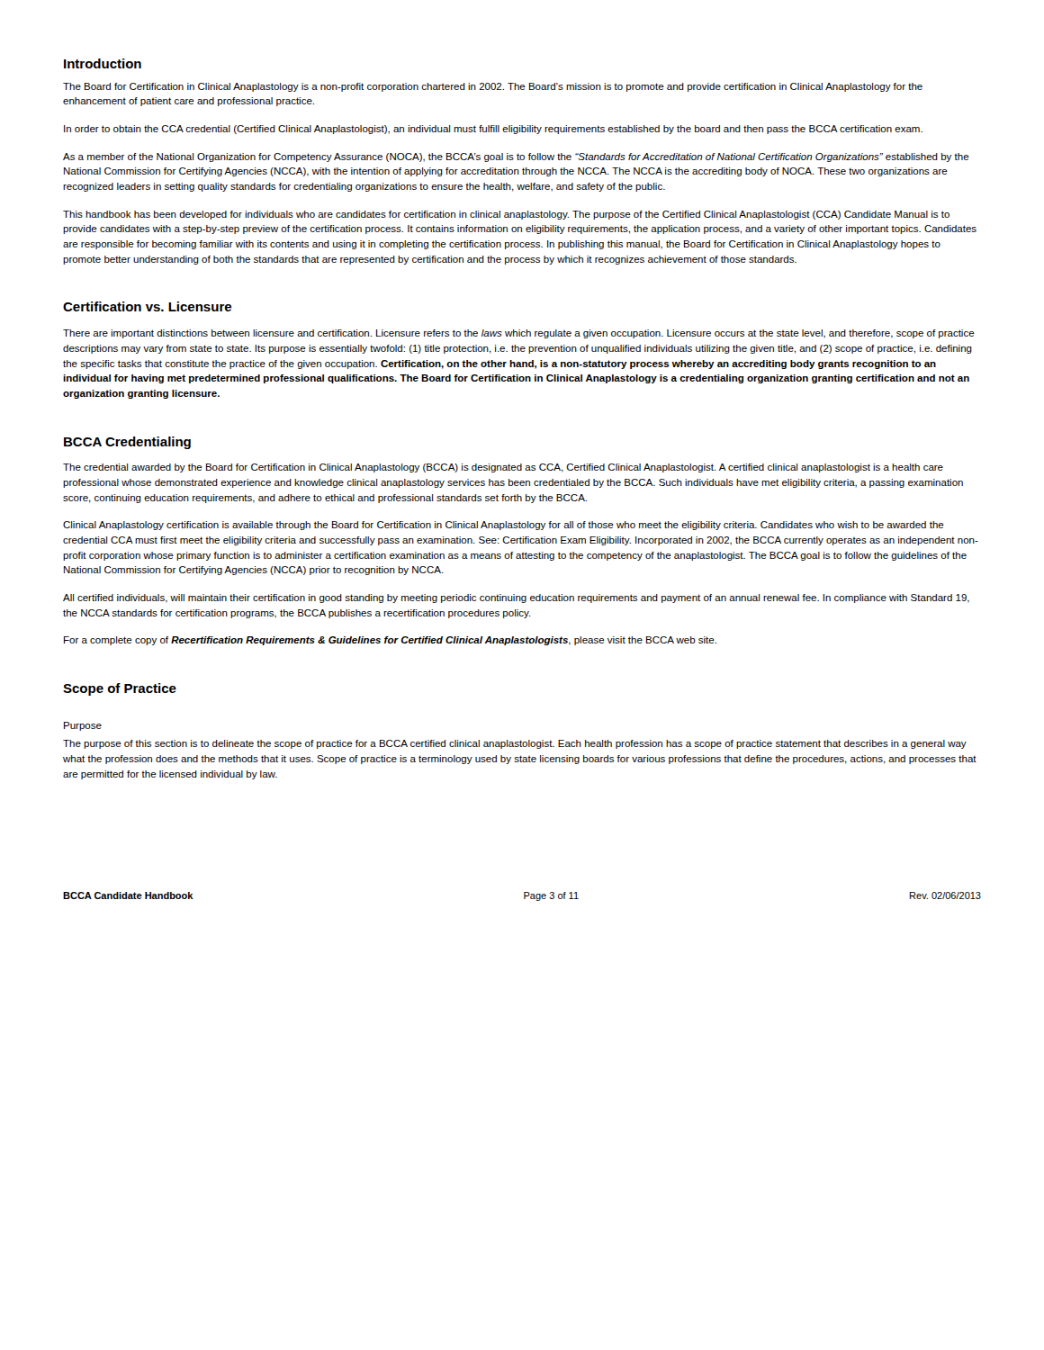Introduction
The Board for Certification in Clinical Anaplastology is a non-profit corporation chartered in 2002. The Board’s mission is to promote and provide certification in Clinical Anaplastology for the enhancement of patient care and professional practice.
In order to obtain the CCA credential (Certified Clinical Anaplastologist), an individual must fulfill eligibility requirements established by the board and then pass the BCCA certification exam.
As a member of the National Organization for Competency Assurance (NOCA), the BCCA’s goal is to follow the “Standards for Accreditation of National Certification Organizations” established by the National Commission for Certifying Agencies (NCCA), with the intention of applying for accreditation through the NCCA. The NCCA is the accrediting body of NOCA. These two organizations are recognized leaders in setting quality standards for credentialing organizations to ensure the health, welfare, and safety of the public.
This handbook has been developed for individuals who are candidates for certification in clinical anaplastology. The purpose of the Certified Clinical Anaplastologist (CCA) Candidate Manual is to provide candidates with a step-by-step preview of the certification process. It contains information on eligibility requirements, the application process, and a variety of other important topics. Candidates are responsible for becoming familiar with its contents and using it in completing the certification process. In publishing this manual, the Board for Certification in Clinical Anaplastology hopes to promote better understanding of both the standards that are represented by certification and the process by which it recognizes achievement of those standards.
Certification vs. Licensure
There are important distinctions between licensure and certification. Licensure refers to the laws which regulate a given occupation. Licensure occurs at the state level, and therefore, scope of practice descriptions may vary from state to state. Its purpose is essentially twofold: (1) title protection, i.e. the prevention of unqualified individuals utilizing the given title, and (2) scope of practice, i.e. defining the specific tasks that constitute the practice of the given occupation. Certification, on the other hand, is a non-statutory process whereby an accrediting body grants recognition to an individual for having met predetermined professional qualifications. The Board for Certification in Clinical Anaplastology is a credentialing organization granting certification and not an organization granting licensure.
BCCA Credentialing
The credential awarded by the Board for Certification in Clinical Anaplastology (BCCA) is designated as CCA, Certified Clinical Anaplastologist. A certified clinical anaplastologist is a health care professional whose demonstrated experience and knowledge clinical anaplastology services has been credentialed by the BCCA. Such individuals have met eligibility criteria, a passing examination score, continuing education requirements, and adhere to ethical and professional standards set forth by the BCCA.
Clinical Anaplastology certification is available through the Board for Certification in Clinical Anaplastology for all of those who meet the eligibility criteria. Candidates who wish to be awarded the credential CCA must first meet the eligibility criteria and successfully pass an examination. See: Certification Exam Eligibility. Incorporated in 2002, the BCCA currently operates as an independent non-profit corporation whose primary function is to administer a certification examination as a means of attesting to the competency of the anaplastologist. The BCCA goal is to follow the guidelines of the National Commission for Certifying Agencies (NCCA) prior to recognition by NCCA.
All certified individuals, will maintain their certification in good standing by meeting periodic continuing education requirements and payment of an annual renewal fee. In compliance with Standard 19, the NCCA standards for certification programs, the BCCA publishes a recertification procedures policy.
For a complete copy of Recertification Requirements & Guidelines for Certified Clinical Anaplastologists, please visit the BCCA web site.
Scope of Practice
Purpose
The purpose of this section is to delineate the scope of practice for a BCCA certified clinical anaplastologist. Each health profession has a scope of practice statement that describes in a general way what the profession does and the methods that it uses. Scope of practice is a terminology used by state licensing boards for various professions that define the procedures, actions, and processes that are permitted for the licensed individual by law.
BCCA Candidate Handbook Page 3 of 11 Rev. 02/06/2013